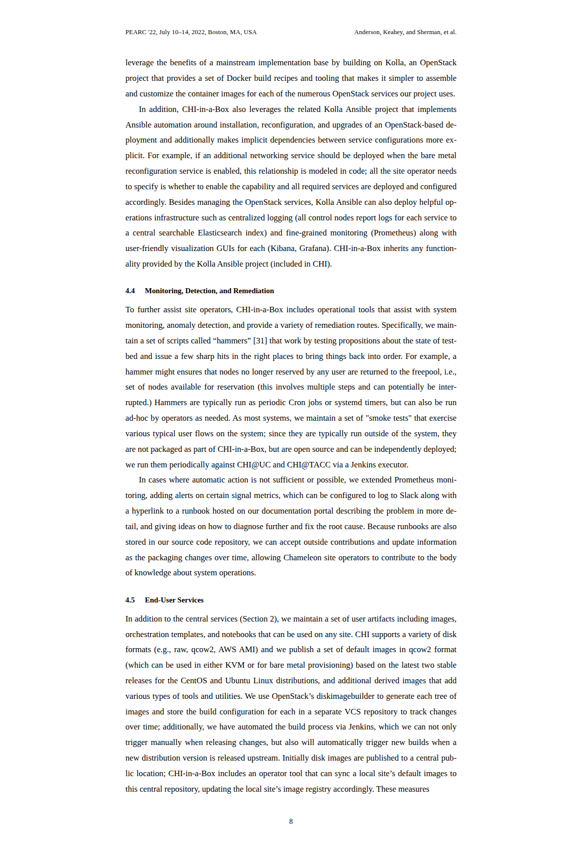PEARC '22, July 10–14, 2022, Boston, MA, USA
Anderson, Keahey, and Sherman, et al.
leverage the benefits of a mainstream implementation base by building on Kolla, an OpenStack project that provides a set of Docker build recipes and tooling that makes it simpler to assemble and customize the container images for each of the numerous OpenStack services our project uses.
In addition, CHI-in-a-Box also leverages the related Kolla Ansible project that implements Ansible automation around installation, reconfiguration, and upgrades of an OpenStack-based deployment and additionally makes implicit dependencies between service configurations more explicit. For example, if an additional networking service should be deployed when the bare metal reconfiguration service is enabled, this relationship is modeled in code; all the site operator needs to specify is whether to enable the capability and all required services are deployed and configured accordingly. Besides managing the OpenStack services, Kolla Ansible can also deploy helpful operations infrastructure such as centralized logging (all control nodes report logs for each service to a central searchable Elasticsearch index) and fine-grained monitoring (Prometheus) along with user-friendly visualization GUIs for each (Kibana, Grafana). CHI-in-a-Box inherits any functionality provided by the Kolla Ansible project (included in CHI).
4.4 Monitoring, Detection, and Remediation
To further assist site operators, CHI-in-a-Box includes operational tools that assist with system monitoring, anomaly detection, and provide a variety of remediation routes. Specifically, we maintain a set of scripts called “hammers” [31] that work by testing propositions about the state of testbed and issue a few sharp hits in the right places to bring things back into order. For example, a hammer might ensures that nodes no longer reserved by any user are returned to the freepool, i.e., set of nodes available for reservation (this involves multiple steps and can potentially be interrupted.) Hammers are typically run as periodic Cron jobs or systemd timers, but can also be run ad-hoc by operators as needed. As most systems, we maintain a set of "smoke tests" that exercise various typical user flows on the system; since they are typically run outside of the system, they are not packaged as part of CHI-in-a-Box, but are open source and can be independently deployed; we run them periodically against CHI@UC and CHI@TACC via a Jenkins executor.
In cases where automatic action is not sufficient or possible, we extended Prometheus monitoring, adding alerts on certain signal metrics, which can be configured to log to Slack along with a hyperlink to a runbook hosted on our documentation portal describing the problem in more detail, and giving ideas on how to diagnose further and fix the root cause. Because runbooks are also stored in our source code repository, we can accept outside contributions and update information as the packaging changes over time, allowing Chameleon site operators to contribute to the body of knowledge about system operations.
4.5 End-User Services
In addition to the central services (Section 2), we maintain a set of user artifacts including images, orchestration templates, and notebooks that can be used on any site. CHI supports a variety of disk formats (e.g., raw, qcow2, AWS AMI) and we publish a set of default images in qcow2 format (which can be used in either KVM or for bare metal provisioning) based on the latest two stable releases for the CentOS and Ubuntu Linux distributions, and additional derived images that add various types of tools and utilities. We use OpenStack’s diskimagebuilder to generate each tree of images and store the build configuration for each in a separate VCS repository to track changes over time; additionally, we have automated the build process via Jenkins, which we can not only trigger manually when releasing changes, but also will automatically trigger new builds when a new distribution version is released upstream. Initially disk images are published to a central public location; CHI-in-a-Box includes an operator tool that can sync a local site’s default images to this central repository, updating the local site’s image registry accordingly. These measures
8